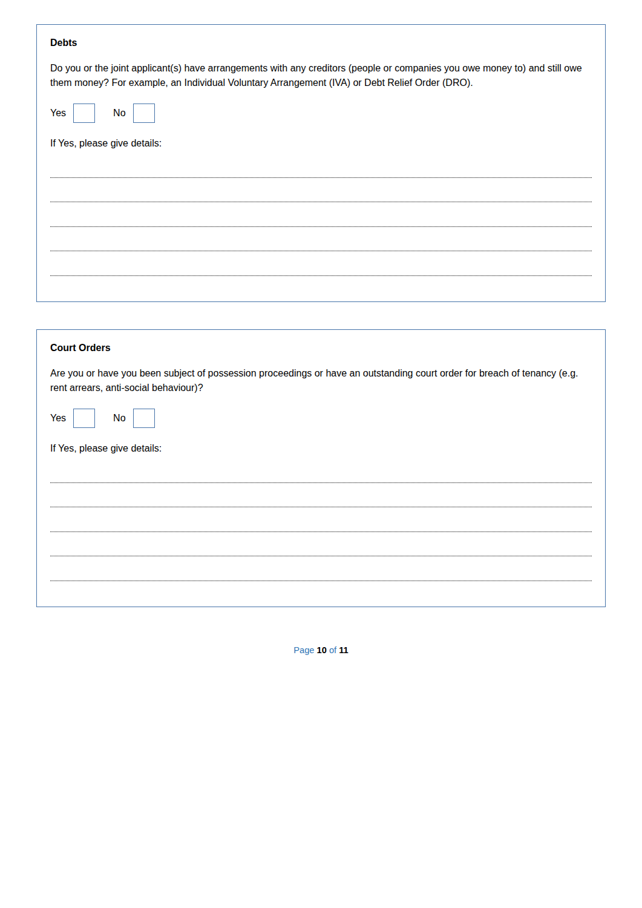Debts
Do you or the joint applicant(s) have arrangements with any creditors (people or companies you owe money to) and still owe them money? For example, an Individual Voluntary Arrangement (IVA) or Debt Relief Order (DRO).
Yes No
If Yes, please give details:
Court Orders
Are you or have you been subject of possession proceedings or have an outstanding court order for breach of tenancy (e.g. rent arrears, anti-social behaviour)?
Yes No
If Yes, please give details:
Page 10 of 11